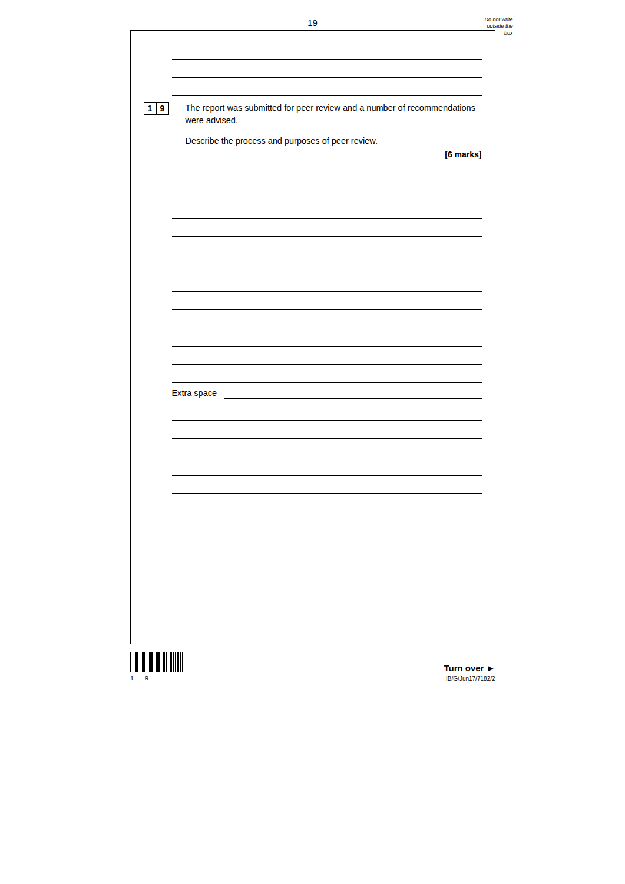Do not write
outside the
box
19
19
The report was submitted for peer review and a number of recommendations were advised.
Describe the process and purposes of peer review.
[6 marks]
Extra space
1 9
Turn over ►
IB/G/Jun17/7182/2